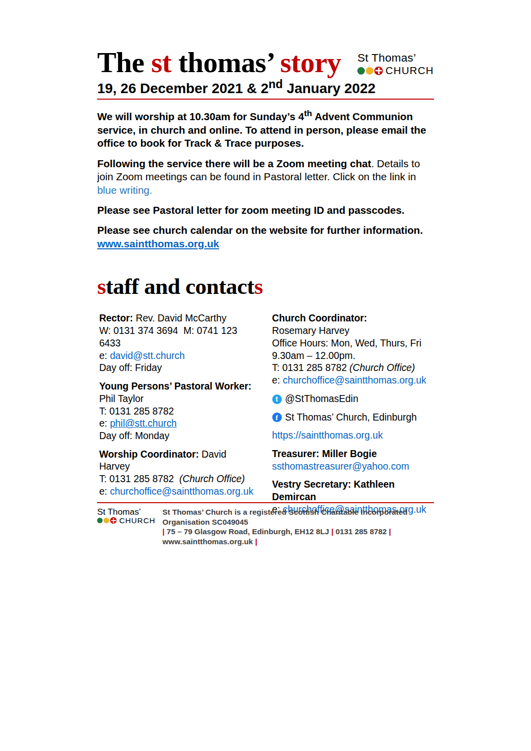The st thomas’ story
St Thomas’ CHURCH
19, 26 December 2021 & 2nd January 2022
We will worship at 10.30am for Sunday’s 4th Advent Communion service, in church and online. To attend in person, please email the office to book for Track & Trace purposes.
Following the service there will be a Zoom meeting chat. Details to join Zoom meetings can be found in Pastoral letter. Click on the link in blue writing.
Please see Pastoral letter for zoom meeting ID and passcodes.
Please see church calendar on the website for further information.
www.saintthomas.org.uk
staff and contacts
Rector: Rev. David McCarthy
W: 0131 374 3694 M: 0741 123 6433
e: david@stt.church
Day off: Friday
Young Persons’ Pastoral Worker:
Phil Taylor
T: 0131 285 8782
e: phil@stt.church
Day off: Monday
Worship Coordinator: David Harvey
T: 0131 285 8782 (Church Office)
e: churchoffice@saintthomas.org.uk
Church Coordinator:
Rosemary Harvey
Office Hours: Mon, Wed, Thurs, Fri
9.30am – 12.00pm.
T: 0131 285 8782 (Church Office)
e: churchoffice@saintthomas.org.uk
t @StThomasEdin
f St Thomas’ Church, Edinburgh
https://saintthomas.org.uk
Treasurer: Miller Bogie
ssthomastreasurer@yahoo.com
Vestry Secretary: Kathleen Demircan
e: churchoffice@saintthomas.org.uk
St Thomas’ CHURCH
St Thomas’ Church is a registered Scottish Charitable Incorporated Organisation SC049045
| 75 – 79 Glasgow Road, Edinburgh, EH12 8LJ | 0131 285 8782 |
www.saintthomas.org.uk |